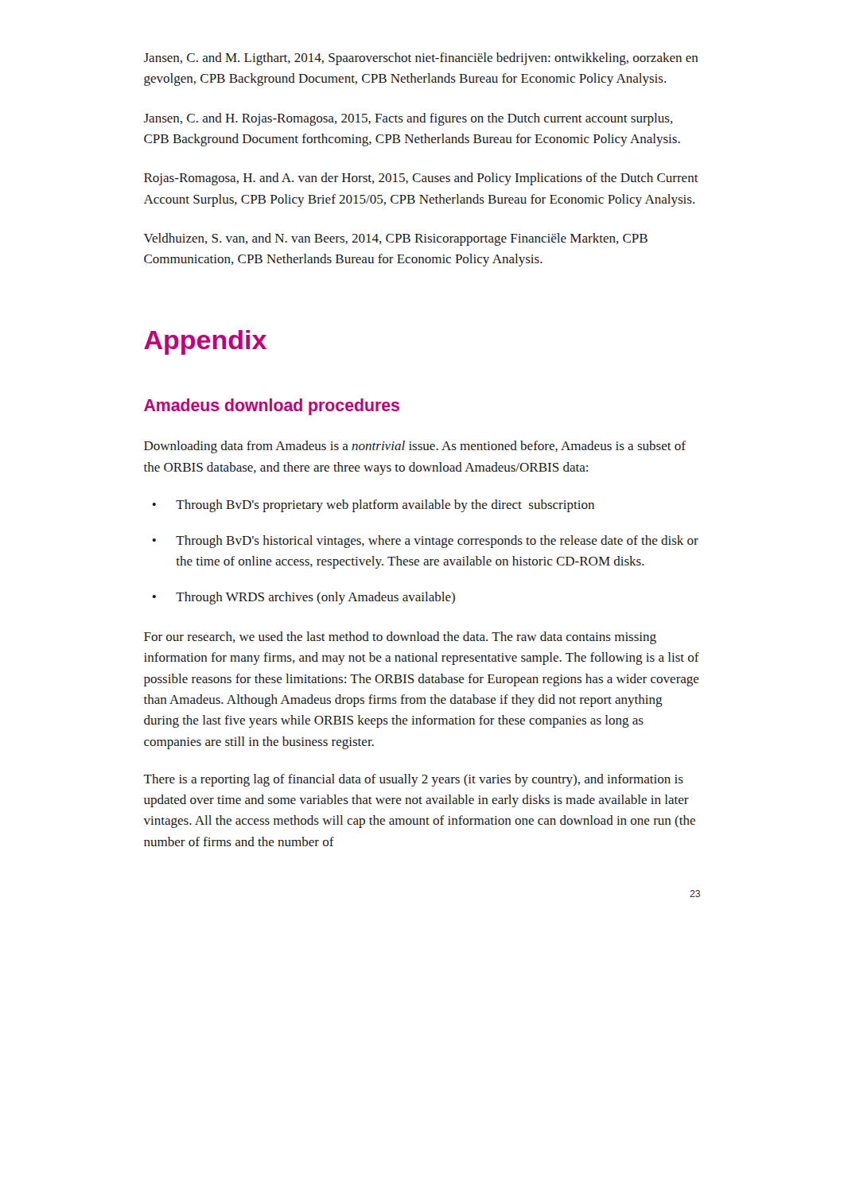Jansen, C. and M. Ligthart, 2014, Spaaroverschot niet-financiële bedrijven: ontwikkeling, oorzaken en gevolgen, CPB Background Document, CPB Netherlands Bureau for Economic Policy Analysis.
Jansen, C. and H. Rojas-Romagosa, 2015, Facts and figures on the Dutch current account surplus, CPB Background Document forthcoming, CPB Netherlands Bureau for Economic Policy Analysis.
Rojas-Romagosa, H. and A. van der Horst, 2015, Causes and Policy Implications of the Dutch Current Account Surplus, CPB Policy Brief 2015/05, CPB Netherlands Bureau for Economic Policy Analysis.
Veldhuizen, S. van, and N. van Beers, 2014, CPB Risicorapportage Financiële Markten, CPB Communication, CPB Netherlands Bureau for Economic Policy Analysis.
Appendix
Amadeus download procedures
Downloading data from Amadeus is a nontrivial issue. As mentioned before, Amadeus is a subset of the ORBIS database, and there are three ways to download Amadeus/ORBIS data:
Through BvD's proprietary web platform available by the direct subscription
Through BvD's historical vintages, where a vintage corresponds to the release date of the disk or the time of online access, respectively. These are available on historic CD-ROM disks.
Through WRDS archives (only Amadeus available)
For our research, we used the last method to download the data. The raw data contains missing information for many firms, and may not be a national representative sample. The following is a list of possible reasons for these limitations: The ORBIS database for European regions has a wider coverage than Amadeus. Although Amadeus drops firms from the database if they did not report anything during the last five years while ORBIS keeps the information for these companies as long as companies are still in the business register.
There is a reporting lag of financial data of usually 2 years (it varies by country), and information is updated over time and some variables that were not available in early disks is made available in later vintages. All the access methods will cap the amount of information one can download in one run (the number of firms and the number of
23